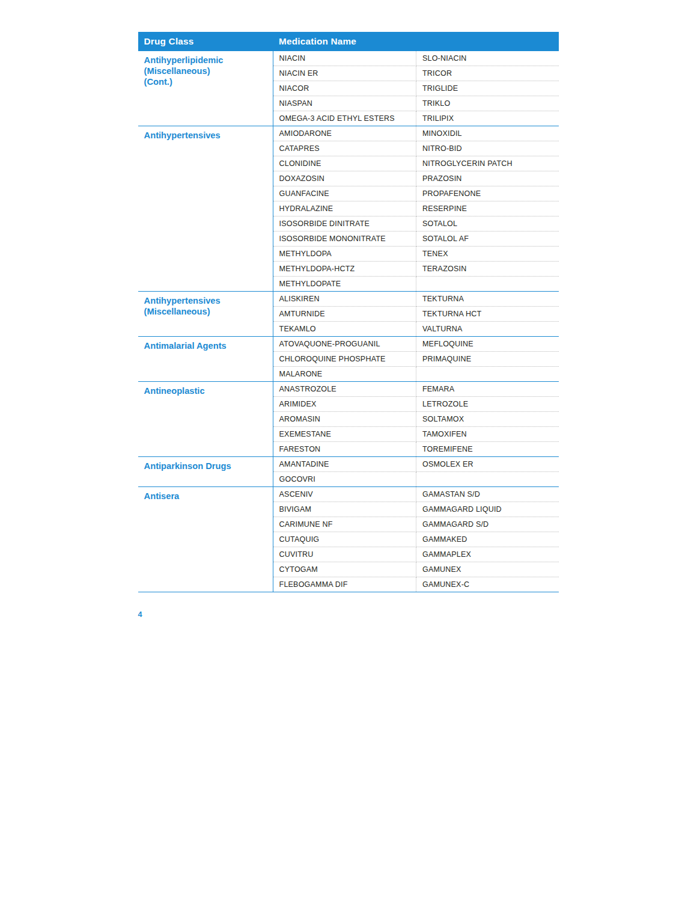| Drug Class | Medication Name |
| --- | --- |
| Antihyperlipidemic (Miscellaneous) (Cont.) | / NIACIN / SLO-NIACIN / / NIACIN ER / TRICOR / / NIACOR / TRIGLIDE / / NIASPAN / TRIKLO / / OMEGA-3 ACID ETHYL ESTERS / TRILIPIX / |
| Antihypertensives | / AMIODARONE / MINOXIDIL / / CATAPRES / NITRO-BID / / CLONIDINE / NITROGLYCERIN PATCH / / DOXAZOSIN / PRAZOSIN / / GUANFACINE / PROPAFENONE / / HYDRALAZINE / RESERPINE / / ISOSORBIDE DINITRATE / SOTALOL / / ISOSORBIDE MONONITRATE / SOTALOL AF / / METHYLDOPA / TENEX / / METHYLDOPA-HCTZ / TERAZOSIN / / METHYLDOPATE / / |
| Antihypertensives (Miscellaneous) | / ALISKIREN / TEKTURNA / / AMTURNIDE / TEKTURNA HCT / / TEKAMLO / VALTURNA / |
| Antimalarial Agents | / ATOVAQUONE-PROGUANIL / MEFLOQUINE / / CHLOROQUINE PHOSPHATE / PRIMAQUINE / / MALARONE / / |
| Antineoplastic | / ANASTROZOLE / FEMARA / / ARIMIDEX / LETROZOLE / / AROMASIN / SOLTAMOX / / EXEMESTANE / TAMOXIFEN / / FARESTON / TOREMIFENE / |
| Antiparkinson Drugs | / AMANTADINE / OSMOLEX ER / / GOCOVRI / / |
| Antisera | / ASCENIV / GAMASTAN S/D / / BIVIGAM / GAMMAGARD LIQUID / / CARIMUNE NF / GAMMAGARD S/D / / CUTAQUIG / GAMMAKED / / CUVITRU / GAMMAPLEX / / CYTOGAM / GAMUNEX / / FLEBOGAMMA DIF / GAMUNEX-C / |
4